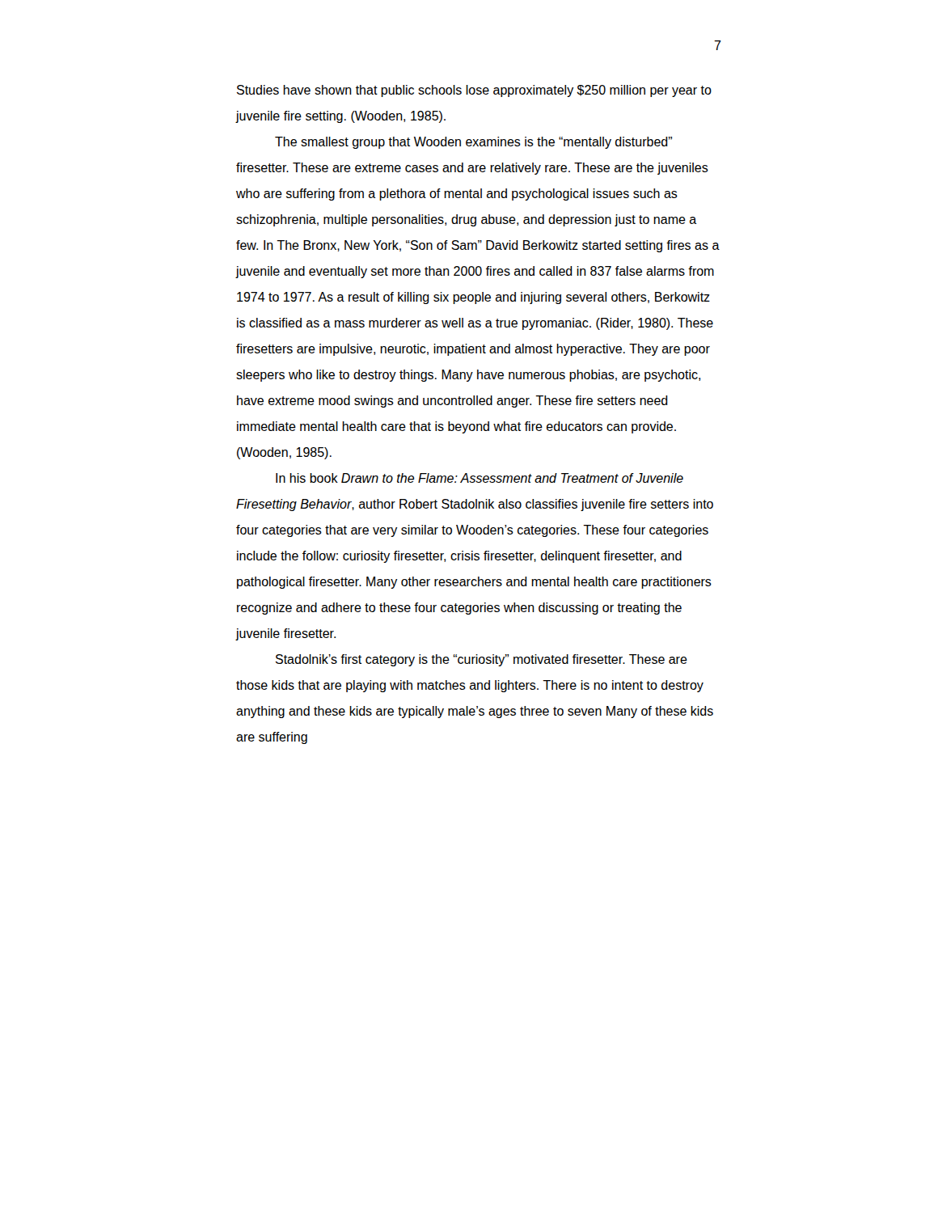7
Studies have shown that public schools lose approximately $250 million per year to juvenile fire setting. (Wooden, 1985).
The smallest group that Wooden examines is the “mentally disturbed” firesetter. These are extreme cases and are relatively rare. These are the juveniles who are suffering from a plethora of mental and psychological issues such as schizophrenia, multiple personalities, drug abuse, and depression just to name a few. In The Bronx, New York, “Son of Sam” David Berkowitz started setting fires as a juvenile and eventually set more than 2000 fires and called in 837 false alarms from 1974 to 1977. As a result of killing six people and injuring several others, Berkowitz is classified as a mass murderer as well as a true pyromaniac. (Rider, 1980). These firesetters are impulsive, neurotic, impatient and almost hyperactive. They are poor sleepers who like to destroy things. Many have numerous phobias, are psychotic, have extreme mood swings and uncontrolled anger. These fire setters need immediate mental health care that is beyond what fire educators can provide. (Wooden, 1985).
In his book Drawn to the Flame: Assessment and Treatment of Juvenile Firesetting Behavior, author Robert Stadolnik also classifies juvenile fire setters into four categories that are very similar to Wooden’s categories. These four categories include the follow: curiosity firesetter, crisis firesetter, delinquent firesetter, and pathological firesetter. Many other researchers and mental health care practitioners recognize and adhere to these four categories when discussing or treating the juvenile firesetter.
Stadolnik’s first category is the “curiosity” motivated firesetter. These are those kids that are playing with matches and lighters. There is no intent to destroy anything and these kids are typically male’s ages three to seven Many of these kids are suffering